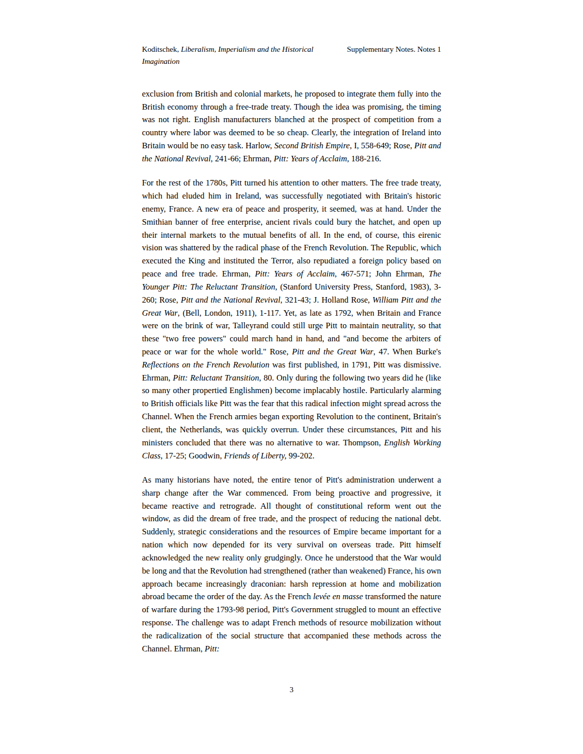Koditschek, Liberalism, Imperialism and the Historical Imagination Supplementary Notes. Notes 1
exclusion from British and colonial markets, he proposed to integrate them fully into the British economy through a free-trade treaty. Though the idea was promising, the timing was not right. English manufacturers blanched at the prospect of competition from a country where labor was deemed to be so cheap. Clearly, the integration of Ireland into Britain would be no easy task. Harlow, Second British Empire, I, 558-649; Rose, Pitt and the National Revival, 241-66; Ehrman, Pitt: Years of Acclaim, 188-216.
For the rest of the 1780s, Pitt turned his attention to other matters. The free trade treaty, which had eluded him in Ireland, was successfully negotiated with Britain's historic enemy, France. A new era of peace and prosperity, it seemed, was at hand. Under the Smithian banner of free enterprise, ancient rivals could bury the hatchet, and open up their internal markets to the mutual benefits of all. In the end, of course, this eirenic vision was shattered by the radical phase of the French Revolution. The Republic, which executed the King and instituted the Terror, also repudiated a foreign policy based on peace and free trade. Ehrman, Pitt: Years of Acclaim, 467-571; John Ehrman, The Younger Pitt: The Reluctant Transition, (Stanford University Press, Stanford, 1983), 3-260; Rose, Pitt and the National Revival, 321-43; J. Holland Rose, William Pitt and the Great War, (Bell, London, 1911), 1-117. Yet, as late as 1792, when Britain and France were on the brink of war, Talleyrand could still urge Pitt to maintain neutrality, so that these "two free powers" could march hand in hand, and "and become the arbiters of peace or war for the whole world." Rose, Pitt and the Great War, 47. When Burke's Reflections on the French Revolution was first published, in 1791, Pitt was dismissive. Ehrman, Pitt: Reluctant Transition, 80. Only during the following two years did he (like so many other propertied Englishmen) become implacably hostile. Particularly alarming to British officials like Pitt was the fear that this radical infection might spread across the Channel. When the French armies began exporting Revolution to the continent, Britain's client, the Netherlands, was quickly overrun. Under these circumstances, Pitt and his ministers concluded that there was no alternative to war. Thompson, English Working Class, 17-25; Goodwin, Friends of Liberty, 99-202.
As many historians have noted, the entire tenor of Pitt's administration underwent a sharp change after the War commenced. From being proactive and progressive, it became reactive and retrograde. All thought of constitutional reform went out the window, as did the dream of free trade, and the prospect of reducing the national debt. Suddenly, strategic considerations and the resources of Empire became important for a nation which now depended for its very survival on overseas trade. Pitt himself acknowledged the new reality only grudgingly. Once he understood that the War would be long and that the Revolution had strengthened (rather than weakened) France, his own approach became increasingly draconian: harsh repression at home and mobilization abroad became the order of the day. As the French levée en masse transformed the nature of warfare during the 1793-98 period, Pitt's Government struggled to mount an effective response. The challenge was to adapt French methods of resource mobilization without the radicalization of the social structure that accompanied these methods across the Channel. Ehrman, Pitt:
3